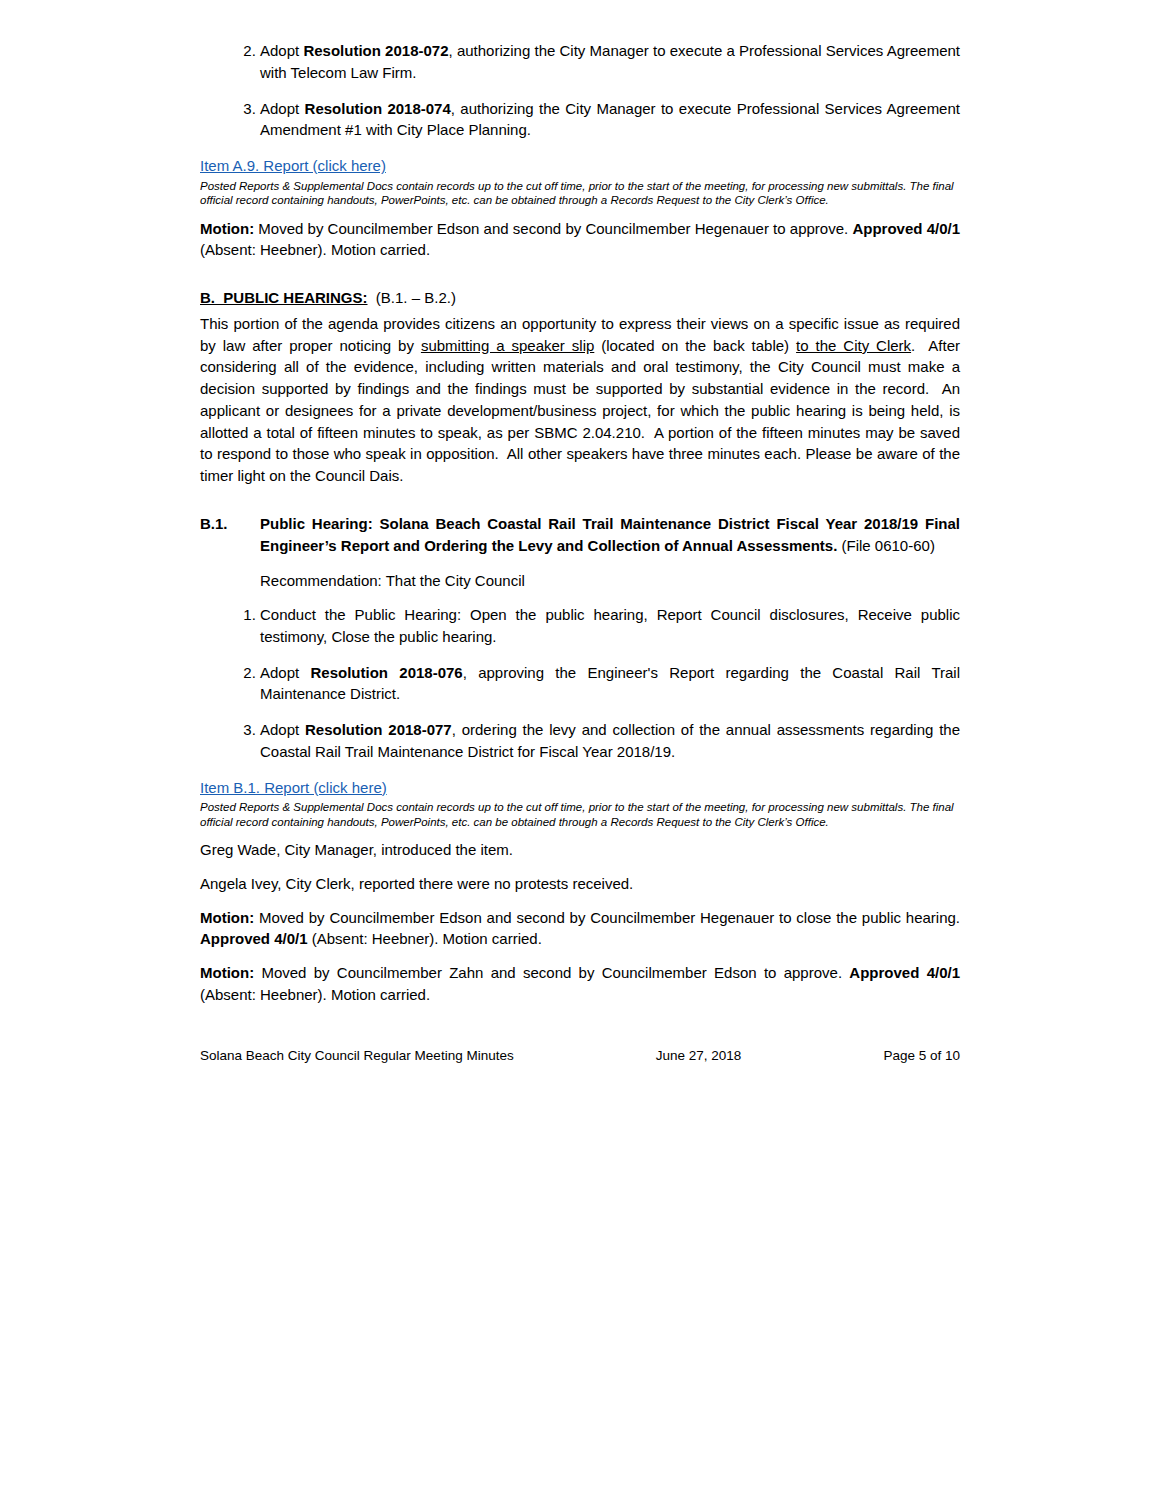Adopt Resolution 2018-072, authorizing the City Manager to execute a Professional Services Agreement with Telecom Law Firm.
Adopt Resolution 2018-074, authorizing the City Manager to execute Professional Services Agreement Amendment #1 with City Place Planning.
Item A.9. Report (click here)
Posted Reports & Supplemental Docs contain records up to the cut off time, prior to the start of the meeting, for processing new submittals. The final official record containing handouts, PowerPoints, etc. can be obtained through a Records Request to the City Clerk’s Office.
Motion: Moved by Councilmember Edson and second by Councilmember Hegenauer to approve. Approved 4/0/1 (Absent: Heebner). Motion carried.
B. PUBLIC HEARINGS: (B.1. – B.2.)
This portion of the agenda provides citizens an opportunity to express their views on a specific issue as required by law after proper noticing by submitting a speaker slip (located on the back table) to the City Clerk. After considering all of the evidence, including written materials and oral testimony, the City Council must make a decision supported by findings and the findings must be supported by substantial evidence in the record. An applicant or designees for a private development/business project, for which the public hearing is being held, is allotted a total of fifteen minutes to speak, as per SBMC 2.04.210. A portion of the fifteen minutes may be saved to respond to those who speak in opposition. All other speakers have three minutes each. Please be aware of the timer light on the Council Dais.
B.1.
Public Hearing: Solana Beach Coastal Rail Trail Maintenance District Fiscal Year 2018/19 Final Engineer’s Report and Ordering the Levy and Collection of Annual Assessments. (File 0610-60)
Recommendation: That the City Council
Conduct the Public Hearing: Open the public hearing, Report Council disclosures, Receive public testimony, Close the public hearing.
Adopt Resolution 2018-076, approving the Engineer's Report regarding the Coastal Rail Trail Maintenance District.
Adopt Resolution 2018-077, ordering the levy and collection of the annual assessments regarding the Coastal Rail Trail Maintenance District for Fiscal Year 2018/19.
Item B.1. Report (click here)
Posted Reports & Supplemental Docs contain records up to the cut off time, prior to the start of the meeting, for processing new submittals. The final official record containing handouts, PowerPoints, etc. can be obtained through a Records Request to the City Clerk’s Office.
Greg Wade, City Manager, introduced the item.
Angela Ivey, City Clerk, reported there were no protests received.
Motion: Moved by Councilmember Edson and second by Councilmember Hegenauer to close the public hearing. Approved 4/0/1 (Absent: Heebner). Motion carried.
Motion: Moved by Councilmember Zahn and second by Councilmember Edson to approve. Approved 4/0/1 (Absent: Heebner). Motion carried.
Solana Beach City Council Regular Meeting Minutes
June 27, 2018
Page 5 of 10